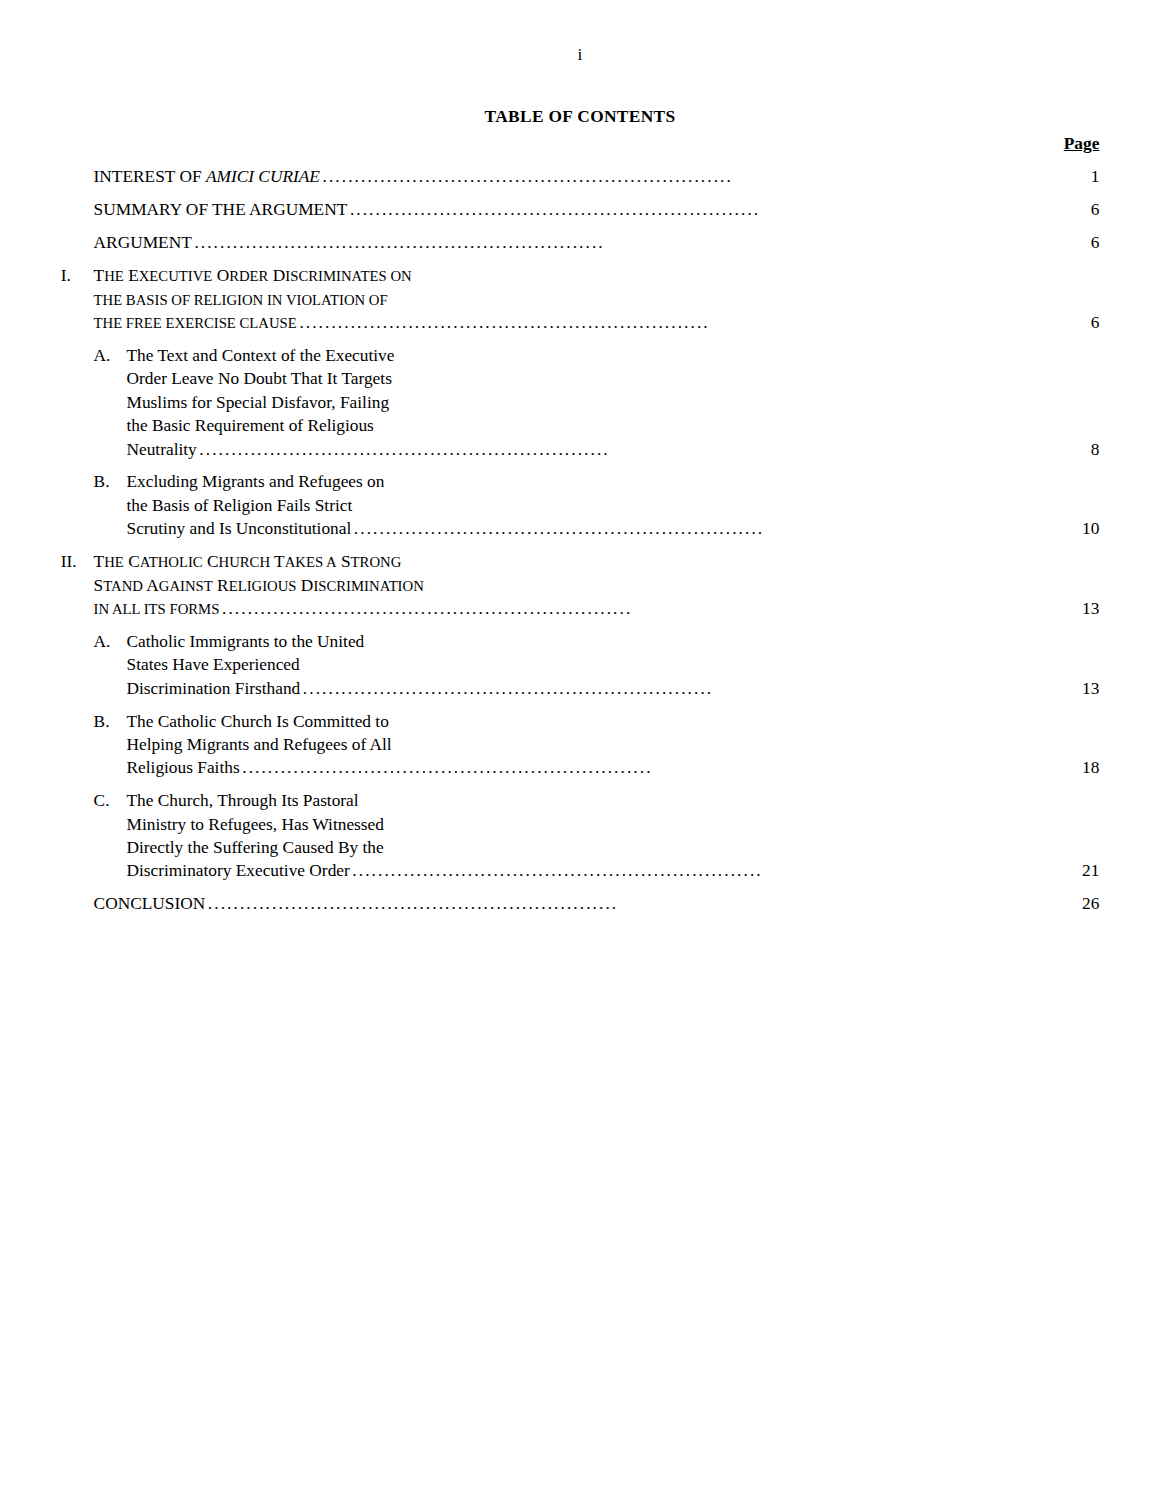i
TABLE OF CONTENTS
Page
| | INTEREST OF AMICI CURIAE ................................................................ 1 |
| | SUMMARY OF THE ARGUMENT ................................................................ 6 |
| | ARGUMENT ................................................................ 6 |
| I. | T HE E XECUTIVE O RDER D ISCRIMINATES ON THE BASIS OF RELIGION IN VIOLATION OF THE FREE EXERCISE CLAUSE ................................................................ 6 |
| | A. | The Text and Context of the Executive Order Leave No Doubt That It Targets Muslims for Special Disfavor, Failing the Basic Requirement of Religious Neutrality ................................................................ 8 |
| | B. | Excluding Migrants and Refugees on the Basis of Religion Fails Strict Scrutiny and Is Unconstitutional ................................................................ 10 |
| II. | T HE C ATHOLIC C HURCH T AKES A S TRONG S TAND A GAINST R ELIGIOUS D ISCRIMINATION IN ALL ITS FORMS ................................................................ 13 |
| | A. | Catholic Immigrants to the United States Have Experienced Discrimination Firsthand ................................................................ 13 |
| | B. | The Catholic Church Is Committed to Helping Migrants and Refugees of All Religious Faiths ................................................................ 18 |
| | C. | The Church, Through Its Pastoral Ministry to Refugees, Has Witnessed Directly the Suffering Caused By the Discriminatory Executive Order ................................................................ 21 |
| | CONCLUSION ................................................................ 26 |